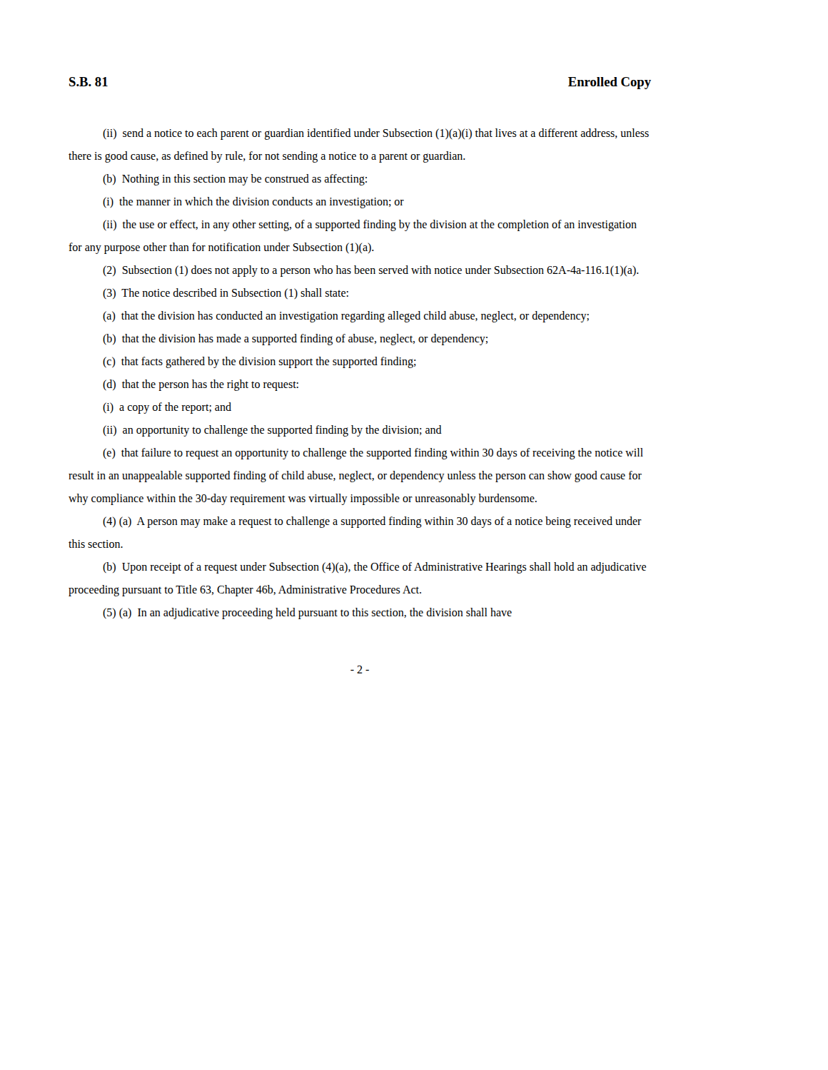S.B. 81
Enrolled Copy
(ii) send a notice to each parent or guardian identified under Subsection (1)(a)(i) that lives at a different address, unless there is good cause, as defined by rule, for not sending a notice to a parent or guardian.
(b) Nothing in this section may be construed as affecting:
(i) the manner in which the division conducts an investigation; or
(ii) the use or effect, in any other setting, of a supported finding by the division at the completion of an investigation for any purpose other than for notification under Subsection (1)(a).
(2) Subsection (1) does not apply to a person who has been served with notice under Subsection 62A-4a-116.1(1)(a).
(3) The notice described in Subsection (1) shall state:
(a) that the division has conducted an investigation regarding alleged child abuse, neglect, or dependency;
(b) that the division has made a supported finding of abuse, neglect, or dependency;
(c) that facts gathered by the division support the supported finding;
(d) that the person has the right to request:
(i) a copy of the report; and
(ii) an opportunity to challenge the supported finding by the division; and
(e) that failure to request an opportunity to challenge the supported finding within 30 days of receiving the notice will result in an unappealable supported finding of child abuse, neglect, or dependency unless the person can show good cause for why compliance within the 30-day requirement was virtually impossible or unreasonably burdensome.
(4) (a) A person may make a request to challenge a supported finding within 30 days of a notice being received under this section.
(b) Upon receipt of a request under Subsection (4)(a), the Office of Administrative Hearings shall hold an adjudicative proceeding pursuant to Title 63, Chapter 46b, Administrative Procedures Act.
(5) (a) In an adjudicative proceeding held pursuant to this section, the division shall have
- 2 -